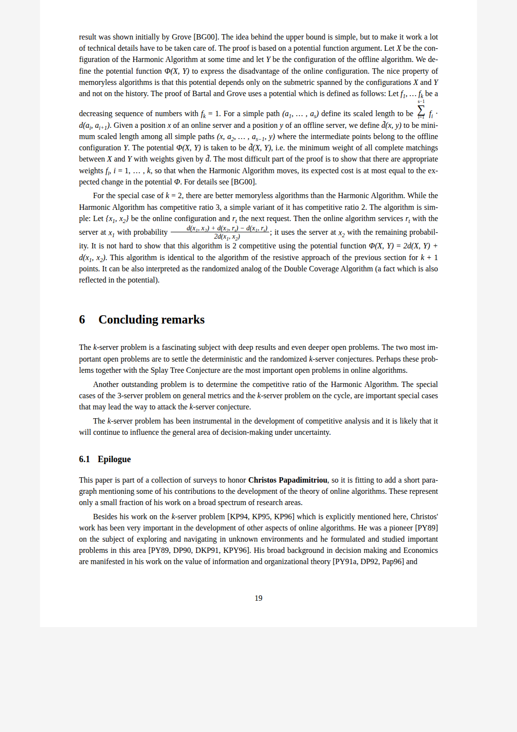result was shown initially by Grove [BG00]. The idea behind the upper bound is simple, but to make it work a lot of technical details have to be taken care of. The proof is based on a potential function argument. Let X be the configuration of the Harmonic Algorithm at some time and let Y be the configuration of the offline algorithm. We define the potential function Φ(X, Y) to express the disadvantage of the online configuration. The nice property of memoryless algorithms is that this potential depends only on the submetric spanned by the configurations X and Y and not on the history. The proof of Bartal and Grove uses a potential which is defined as follows: Let f1, … fk be a decreasing sequence of numbers with fk = 1. For a simple path (a1, … , as) define its scaled length to be s−1∑i=1 fi · d(ai, ai+1). Given a position x of an online server and a position y of an offline server, we define d̃(x, y) to be minimum scaled length among all simple paths (x, a2, … , as−1, y) where the intermediate points belong to the offline configuration Y. The potential Φ(X, Y) is taken to be d̃(X, Y), i.e. the minimum weight of all complete matchings between X and Y with weights given by d̃. The most difficult part of the proof is to show that there are appropriate weights fi, i = 1, … , k, so that when the Harmonic Algorithm moves, its expected cost is at most equal to the expected change in the potential Φ. For details see [BG00].
For the special case of k = 2, there are better memoryless algorithms than the Harmonic Algorithm. While the Harmonic Algorithm has competitive ratio 3, a simple variant of it has competitive ratio 2. The algorithm is simple: Let {x1, x2} be the online configuration and rt the next request. Then the online algorithm services rt with the server at x1 with probability d(x1, x2) + d(x2, rt) − d(x1, rt) 2d(x1, x2); it uses the server at x2 with the remaining probability. It is not hard to show that this algorithm is 2 competitive using the potential function Φ(X, Y) = 2d(X, Y) + d(x1, x2). This algorithm is identical to the algorithm of the resistive approach of the previous section for k + 1 points. It can be also interpreted as the randomized analog of the Double Coverage Algorithm (a fact which is also reflected in the potential).
6 Concluding remarks
The k-server problem is a fascinating subject with deep results and even deeper open problems. The two most important open problems are to settle the deterministic and the randomized k-server conjectures. Perhaps these problems together with the Splay Tree Conjecture are the most important open problems in online algorithms.
Another outstanding problem is to determine the competitive ratio of the Harmonic Algorithm. The special cases of the 3-server problem on general metrics and the k-server problem on the cycle, are important special cases that may lead the way to attack the k-server conjecture.
The k-server problem has been instrumental in the development of competitive analysis and it is likely that it will continue to influence the general area of decision-making under uncertainty.
6.1 Epilogue
This paper is part of a collection of surveys to honor Christos Papadimitriou, so it is fitting to add a short paragraph mentioning some of his contributions to the development of the theory of online algorithms. These represent only a small fraction of his work on a broad spectrum of research areas.
Besides his work on the k-server problem [KP94, KP95, KP96] which is explicitly mentioned here, Christos' work has been very important in the development of other aspects of online algorithms. He was a pioneer [PY89] on the subject of exploring and navigating in unknown environments and he formulated and studied important problems in this area [PY89, DP90, DKP91, KPY96]. His broad background in decision making and Economics are manifested in his work on the value of information and organizational theory [PY91a, DP92, Pap96] and
19